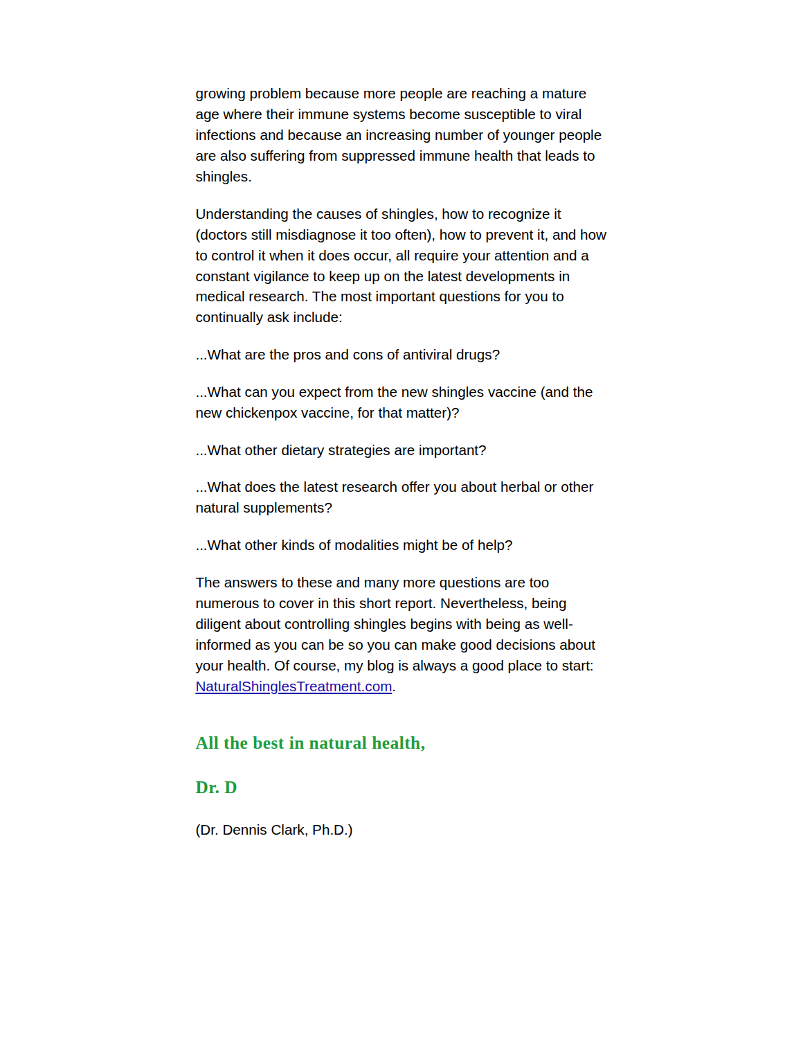growing problem because more people are reaching a mature age where their immune systems become susceptible to viral infections and because an increasing number of younger people are also suffering from suppressed immune health that leads to shingles.
Understanding the causes of shingles, how to recognize it (doctors still misdiagnose it too often), how to prevent it, and how to control it when it does occur, all require your attention and a constant vigilance to keep up on the latest developments in medical research. The most important questions for you to continually ask include:
...What are the pros and cons of antiviral drugs?
...What can you expect from the new shingles vaccine (and the new chickenpox vaccine, for that matter)?
...What other dietary strategies are important?
...What does the latest research offer you about herbal or other natural supplements?
...What other kinds of modalities might be of help?
The answers to these and many more questions are too numerous to cover in this short report. Nevertheless, being diligent about controlling shingles begins with being as well-informed as you can be so you can make good decisions about your health. Of course, my blog is always a good place to start: NaturalShinglesTreatment.com.
All the best in natural health,
Dr. D
(Dr. Dennis Clark, Ph.D.)